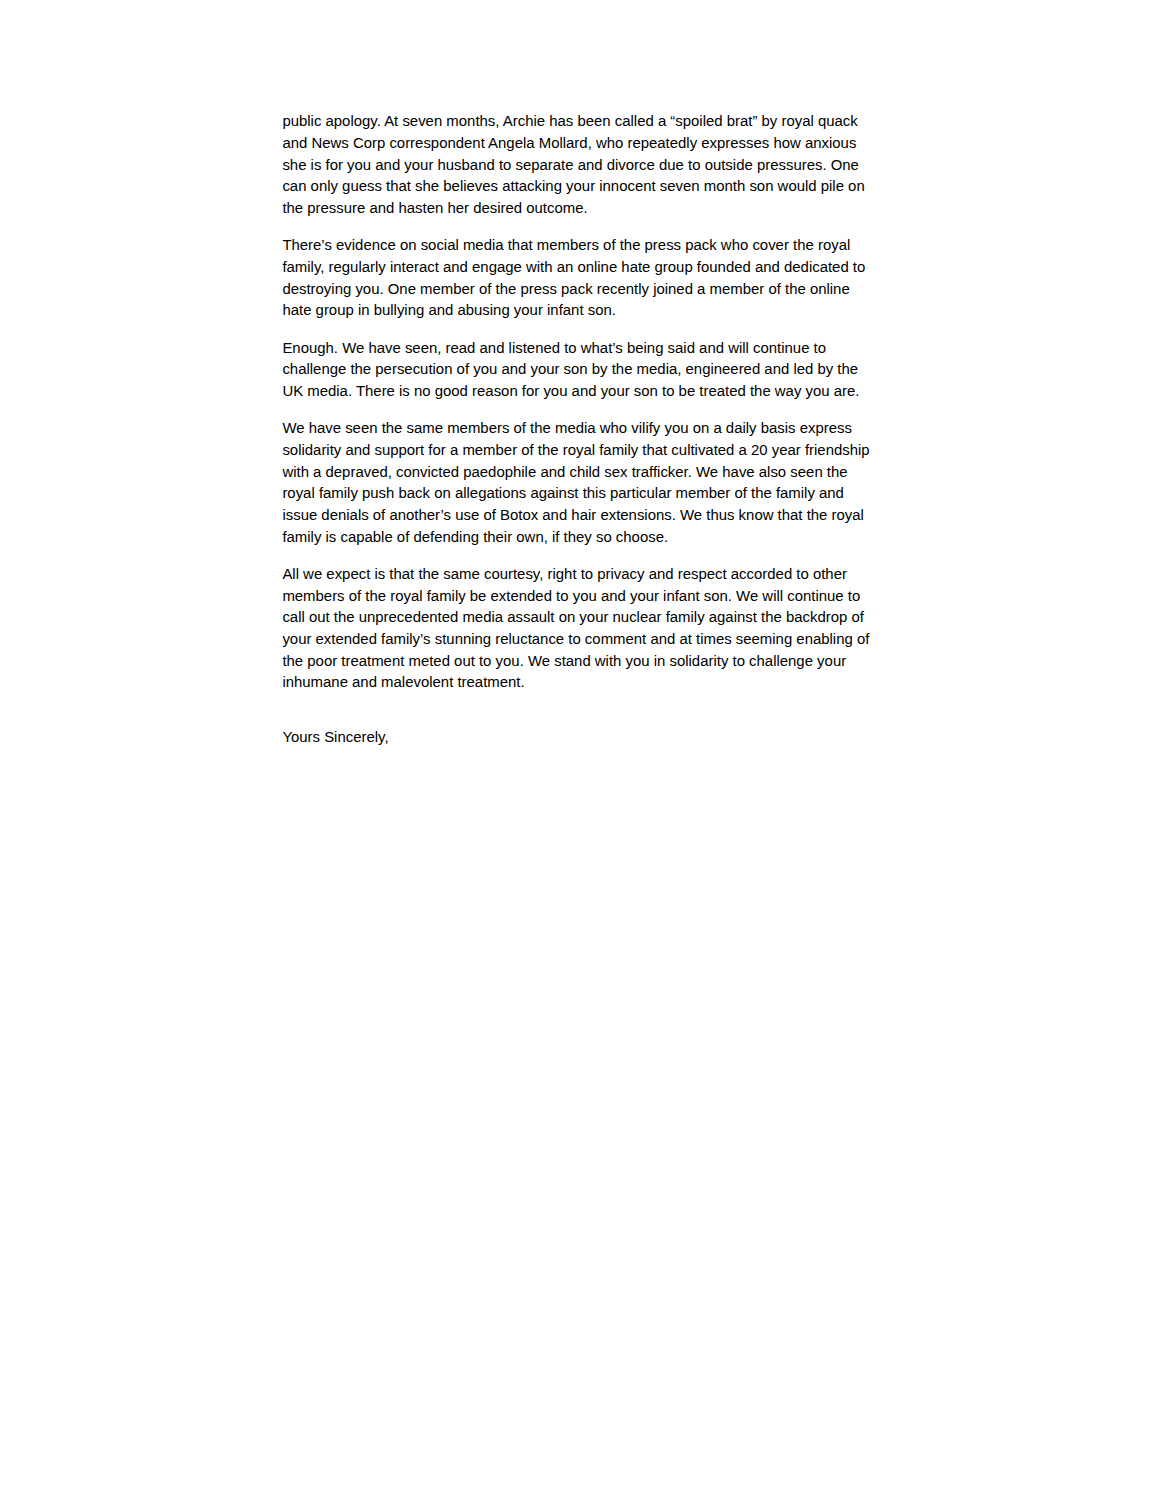public apology. At seven months, Archie has been called a “spoiled brat” by royal quack and News Corp correspondent Angela Mollard, who repeatedly expresses how anxious she is for you and your husband to separate and divorce due to outside pressures. One can only guess that she believes attacking your innocent seven month son would pile on the pressure and hasten her desired outcome.
There’s evidence on social media that members of the press pack who cover the royal family, regularly interact and engage with an online hate group founded and dedicated to destroying you. One member of the press pack recently joined a member of the online hate group in bullying and abusing your infant son.
Enough. We have seen, read and listened to what’s being said and will continue to challenge the persecution of you and your son by the media, engineered and led by the UK media. There is no good reason for you and your son to be treated the way you are.
We have seen the same members of the media who vilify you on a daily basis express solidarity and support for a member of the royal family that cultivated a 20 year friendship with a depraved, convicted paedophile and child sex trafficker. We have also seen the royal family push back on allegations against this particular member of the family and issue denials of another’s use of Botox and hair extensions. We thus know that the royal family is capable of defending their own, if they so choose.
All we expect is that the same courtesy, right to privacy and respect accorded to other members of the royal family be extended to you and your infant son. We will continue to call out the unprecedented media assault on your nuclear family against the backdrop of your extended family’s stunning reluctance to comment and at times seeming enabling of the poor treatment meted out to you. We stand with you in solidarity to challenge your inhumane and malevolent treatment.
Yours Sincerely,